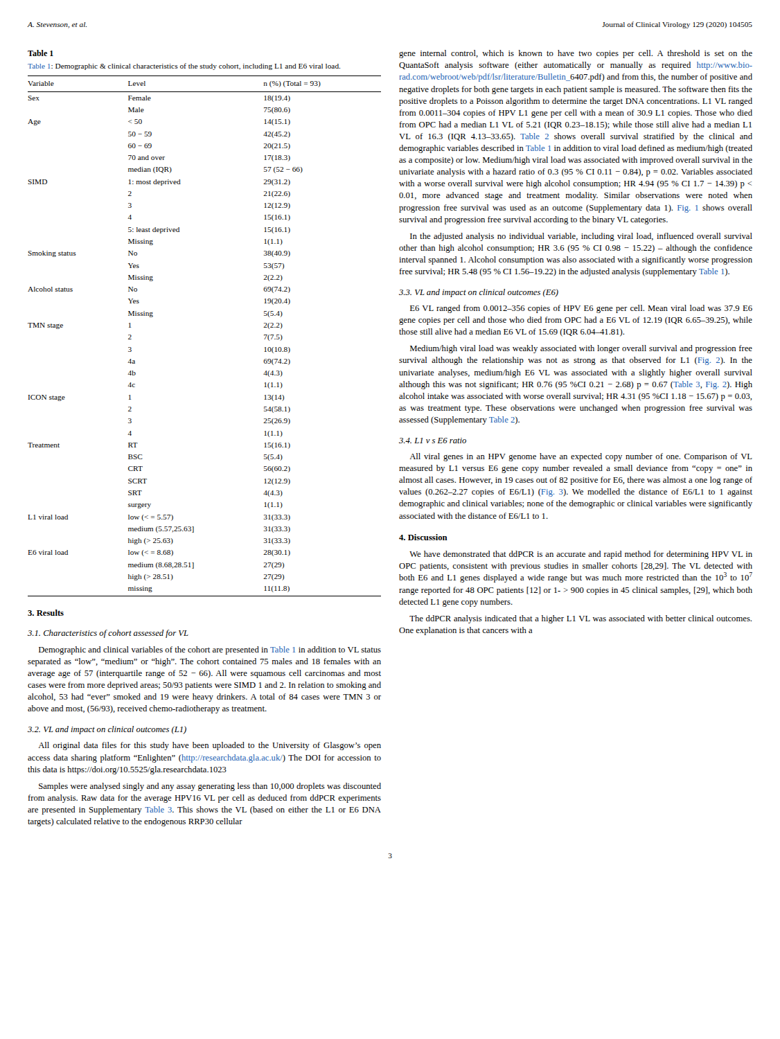A. Stevenson, et al.
Journal of Clinical Virology 129 (2020) 104505
Table 1
Table 1: Demographic & clinical characteristics of the study cohort, including L1 and E6 viral load.
| Variable | Level | n (%) (Total = 93) |
| --- | --- | --- |
| Sex | Female | 18(19.4) |
| | Male | 75(80.6) |
| Age | < 50 | 14(15.1) |
| | 50 − 59 | 42(45.2) |
| | 60 − 69 | 20(21.5) |
| | 70 and over | 17(18.3) |
| | median (IQR) | 57 (52 − 66) |
| SIMD | 1: most deprived | 29(31.2) |
| | 2 | 21(22.6) |
| | 3 | 12(12.9) |
| | 4 | 15(16.1) |
| | 5: least deprived | 15(16.1) |
| | Missing | 1(1.1) |
| Smoking status | No | 38(40.9) |
| | Yes | 53(57) |
| | Missing | 2(2.2) |
| Alcohol status | No | 69(74.2) |
| | Yes | 19(20.4) |
| | Missing | 5(5.4) |
| TMN stage | 1 | 2(2.2) |
| | 2 | 7(7.5) |
| | 3 | 10(10.8) |
| | 4a | 69(74.2) |
| | 4b | 4(4.3) |
| | 4c | 1(1.1) |
| ICON stage | 1 | 13(14) |
| | 2 | 54(58.1) |
| | 3 | 25(26.9) |
| | 4 | 1(1.1) |
| Treatment | RT | 15(16.1) |
| | BSC | 5(5.4) |
| | CRT | 56(60.2) |
| | SCRT | 12(12.9) |
| | SRT | 4(4.3) |
| | surgery | 1(1.1) |
| L1 viral load | low (< = 5.57) | 31(33.3) |
| | medium (5.57,25.63] | 31(33.3) |
| | high (> 25.63) | 31(33.3) |
| E6 viral load | low (< = 8.68) | 28(30.1) |
| | medium (8.68,28.51] | 27(29) |
| | high (> 28.51) | 27(29) |
| | missing | 11(11.8) |
3. Results
3.1. Characteristics of cohort assessed for VL
Demographic and clinical variables of the cohort are presented in Table 1 in addition to VL status separated as “low”, “medium” or “high”. The cohort contained 75 males and 18 females with an average age of 57 (interquartile range of 52 − 66). All were squamous cell carcinomas and most cases were from more deprived areas; 50/93 patients were SIMD 1 and 2. In relation to smoking and alcohol, 53 had “ever” smoked and 19 were heavy drinkers. A total of 84 cases were TMN 3 or above and most, (56/93), received chemo-radiotherapy as treatment.
3.2. VL and impact on clinical outcomes (L1)
All original data files for this study have been uploaded to the University of Glasgow’s open access data sharing platform “Enlighten” (http://researchdata.gla.ac.uk/) The DOI for accession to this data is https://doi.org/10.5525/gla.researchdata.1023
Samples were analysed singly and any assay generating less than 10,000 droplets was discounted from analysis. Raw data for the average HPV16 VL per cell as deduced from ddPCR experiments are presented in Supplementary Table 3. This shows the VL (based on either the L1 or E6 DNA targets) calculated relative to the endogenous RRP30 cellular
gene internal control, which is known to have two copies per cell. A threshold is set on the QuantaSoft analysis software (either automatically or manually as required http://www.bio-rad.com/webroot/web/pdf/lsr/literature/Bulletin_6407.pdf) and from this, the number of positive and negative droplets for both gene targets in each patient sample is measured. The software then fits the positive droplets to a Poisson algorithm to determine the target DNA concentrations. L1 VL ranged from 0.0011–304 copies of HPV L1 gene per cell with a mean of 30.9 L1 copies. Those who died from OPC had a median L1 VL of 5.21 (IQR 0.23–18.15); while those still alive had a median L1 VL of 16.3 (IQR 4.13–33.65). Table 2 shows overall survival stratified by the clinical and demographic variables described in Table 1 in addition to viral load defined as medium/high (treated as a composite) or low. Medium/high viral load was associated with improved overall survival in the univariate analysis with a hazard ratio of 0.3 (95 % CI 0.11 − 0.84), p = 0.02. Variables associated with a worse overall survival were high alcohol consumption; HR 4.94 (95 % CI 1.7 − 14.39) p < 0.01, more advanced stage and treatment modality. Similar observations were noted when progression free survival was used as an outcome (Supplementary data 1). Fig. 1 shows overall survival and progression free survival according to the binary VL categories.
In the adjusted analysis no individual variable, including viral load, influenced overall survival other than high alcohol consumption; HR 3.6 (95 % CI 0.98 − 15.22) – although the confidence interval spanned 1. Alcohol consumption was also associated with a significantly worse progression free survival; HR 5.48 (95 % CI 1.56–19.22) in the adjusted analysis (supplementary Table 1).
3.3. VL and impact on clinical outcomes (E6)
E6 VL ranged from 0.0012–356 copies of HPV E6 gene per cell. Mean viral load was 37.9 E6 gene copies per cell and those who died from OPC had a E6 VL of 12.19 (IQR 6.65–39.25), while those still alive had a median E6 VL of 15.69 (IQR 6.04–41.81).
Medium/high viral load was weakly associated with longer overall survival and progression free survival although the relationship was not as strong as that observed for L1 (Fig. 2). In the univariate analyses, medium/high E6 VL was associated with a slightly higher overall survival although this was not significant; HR 0.76 (95 %CI 0.21 − 2.68) p = 0.67 (Table 3, Fig. 2). High alcohol intake was associated with worse overall survival; HR 4.31 (95 %CI 1.18 − 15.67) p = 0.03, as was treatment type. These observations were unchanged when progression free survival was assessed (Supplementary Table 2).
3.4. L1 v s E6 ratio
All viral genes in an HPV genome have an expected copy number of one. Comparison of VL measured by L1 versus E6 gene copy number revealed a small deviance from “copy = one” in almost all cases. However, in 19 cases out of 82 positive for E6, there was almost a one log range of values (0.262–2.27 copies of E6/L1) (Fig. 3). We modelled the distance of E6/L1 to 1 against demographic and clinical variables; none of the demographic or clinical variables were significantly associated with the distance of E6/L1 to 1.
4. Discussion
We have demonstrated that ddPCR is an accurate and rapid method for determining HPV VL in OPC patients, consistent with previous studies in smaller cohorts [28,29]. The VL detected with both E6 and L1 genes displayed a wide range but was much more restricted than the 103 to 107 range reported for 48 OPC patients [12] or 1- > 900 copies in 45 clinical samples, [29], which both detected L1 gene copy numbers.
The ddPCR analysis indicated that a higher L1 VL was associated with better clinical outcomes. One explanation is that cancers with a
3